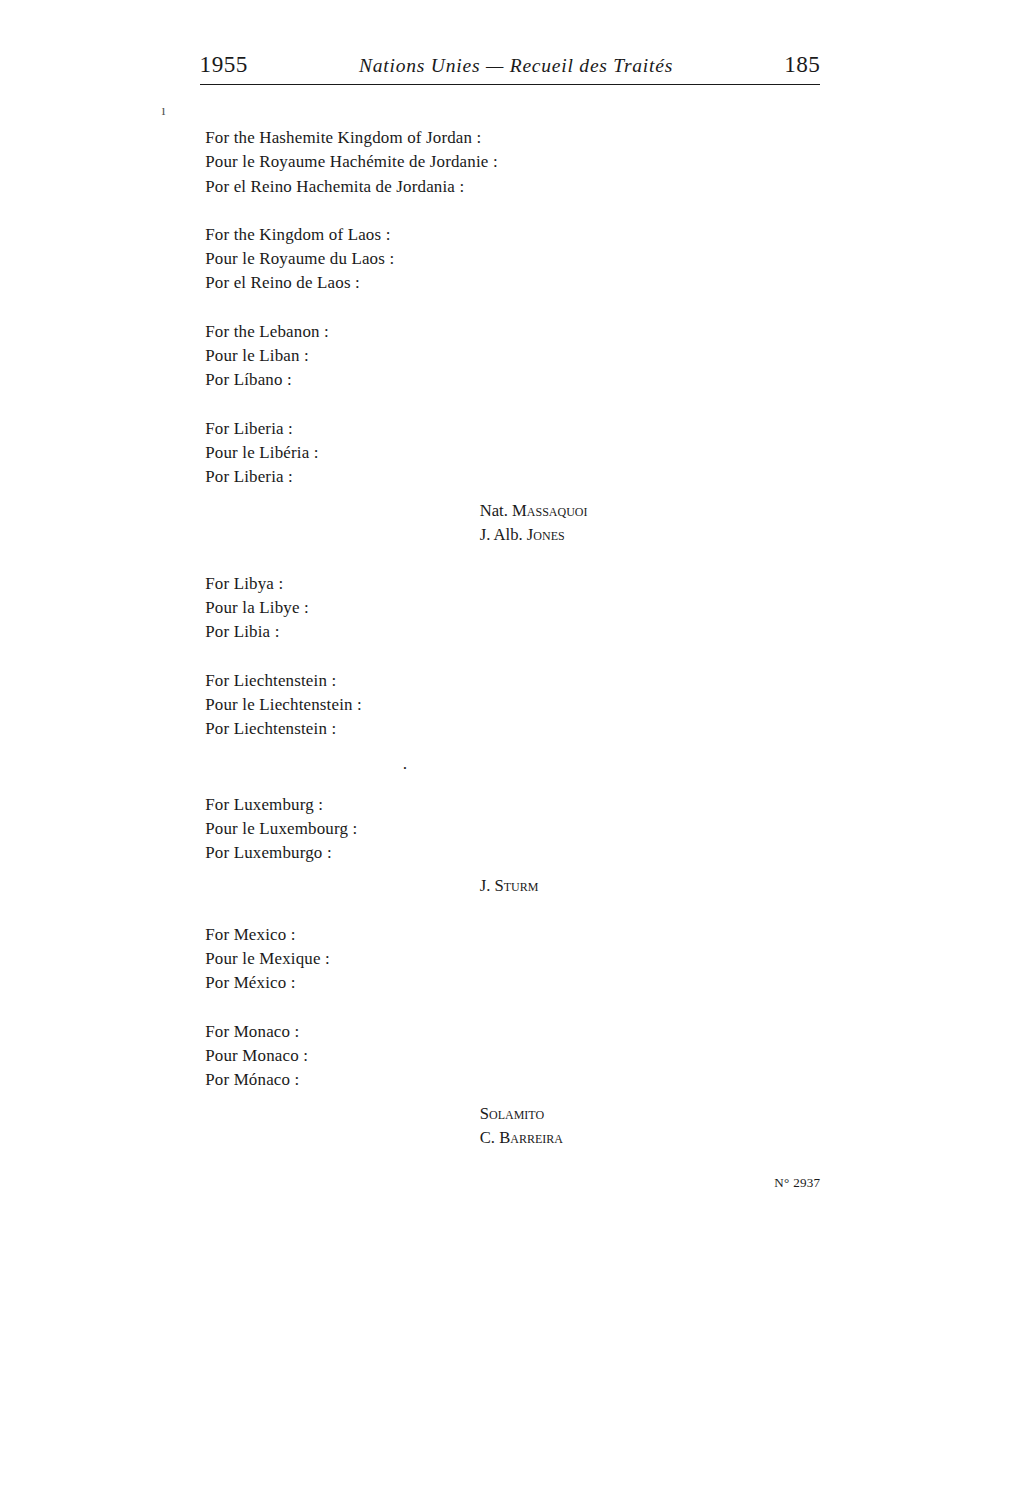1955 Nations Unies — Recueil des Traités 185
ı
For the Hashemite Kingdom of Jordan :
Pour le Royaume Hachémite de Jordanie :
Por el Reino Hachemita de Jordania :
For the Kingdom of Laos :
Pour le Royaume du Laos :
Por el Reino de Laos :
For the Lebanon :
Pour le Liban :
Por Líbano :
For Liberia :
Pour le Libéria :
Por Liberia :
Nat. Massaquoi
J. Alb. Jones
For Libya :
Pour la Libye :
Por Libia :
For Liechtenstein :
Pour le Liechtenstein :
Por Liechtenstein :
·
For Luxemburg :
Pour le Luxembourg :
Por Luxemburgo :
J. Sturm
For Mexico :
Pour le Mexique :
Por México :
For Monaco :
Pour Monaco :
Por Mónaco :
Solamito
C. Barreira
N° 2937